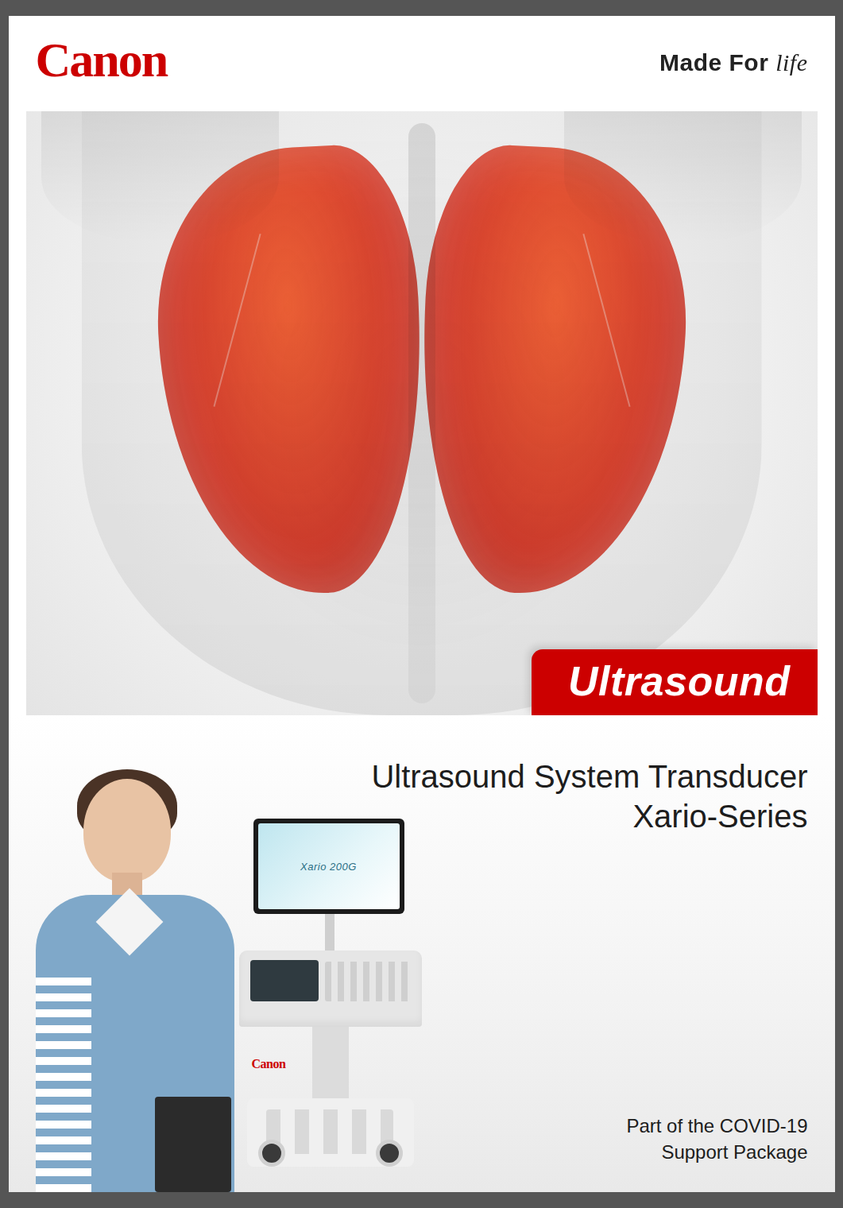Canon
Made For life
Ultrasound
Ultrasound System Transducer
Xario-Series
Canon
Part of the COVID-19
Support Package